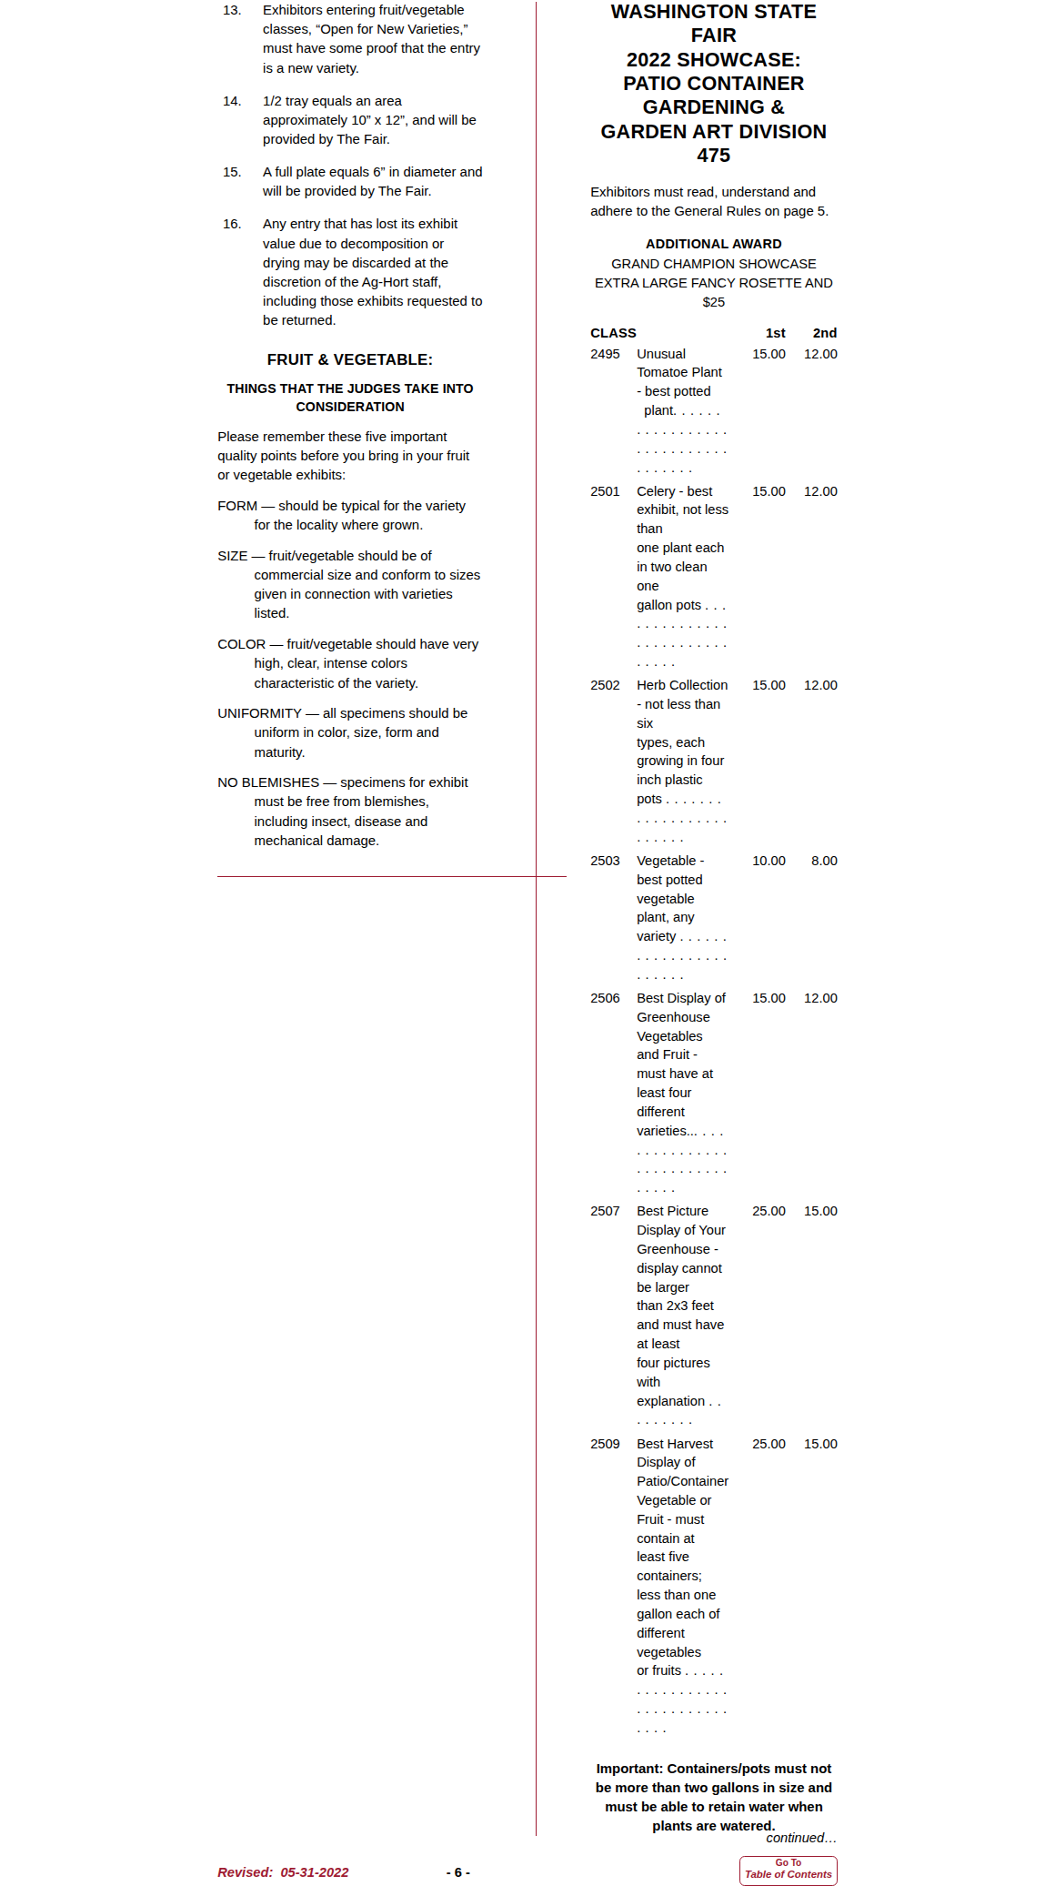13. Exhibitors entering fruit/vegetable classes, “Open for New Varieties,” must have some proof that the entry is a new variety.
14. 1/2 tray equals an area approximately 10” x 12”, and will be provided by The Fair.
15. A full plate equals 6” in diameter and will be provided by The Fair.
16. Any entry that has lost its exhibit value due to decomposition or drying may be discarded at the discretion of the Ag-Hort staff, including those exhibits requested to be returned.
FRUIT & VEGETABLE:
THINGS THAT THE JUDGES TAKE INTO CONSIDERATION
Please remember these five important quality points before you bring in your fruit or vegetable exhibits:
FORM — should be typical for the variety for the locality where grown.
SIZE — fruit/vegetable should be of commercial size and conform to sizes given in connection with varieties listed.
COLOR — fruit/vegetable should have very high, clear, intense colors characteristic of the variety.
UNIFORMITY — all specimens should be uniform in color, size, form and maturity.
NO BLEMISHES — specimens for exhibit must be free from blemishes, including insect, disease and mechanical damage.
WASHINGTON STATE FAIR
2022 SHOWCASE:
PATIO CONTAINER GARDENING &
GARDEN ART DIVISION 475
Exhibitors must read, understand and adhere to the General Rules on page 5.
ADDITIONAL AWARD
GRAND CHAMPION SHOWCASE
EXTRA LARGE FANCY ROSETTE AND $25
| CLASS | | 1st | 2nd |
| --- | --- | --- | --- |
| 2495 | Unusual Tomatoe Plant - best potted plant . . . . . . . . . . . . . . . . . . . . . . . . . . . . . . . . . . . | 15.00 | 12.00 |
| 2501 | Celery - best exhibit, not less than one plant each in two clean one gallon pots . . . . . . . . . . . . . . . . . . . . . . . . . . . . . . | 15.00 | 12.00 |
| 2502 | Herb Collection - not less than six types, each growing in four inch plastic pots . . . . . . . . . . . . . . . . . . . . . . . . | 15.00 | 12.00 |
| 2503 | Vegetable - best potted vegetable plant, any variety . . . . . . . . . . . . . . . . . . . . . . . | 10.00 | 8.00 |
| 2506 | Best Display of Greenhouse Vegetables and Fruit - must have at least four different varieties.. . . . . . . . . . . . . . . . . . . . . . . . . . . . . . . . | 15.00 | 12.00 |
| 2507 | Best Picture Display of Your Greenhouse - display cannot be larger than 2x3 feet and must have at least four pictures with explanation . . . . . . . . . | 25.00 | 15.00 |
| 2509 | Best Harvest Display of Patio/Container Vegetable or Fruit - must contain at least five containers; less than one gallon each of different vegetables or fruits . . . . . . . . . . . . . . . . . . . . . . . . . . . . . . . | 25.00 | 15.00 |
Important: Containers/pots must not be more than two gallons in size and must be able to retain water when plants are watered.
continued…
Revised: 05-31-2022 - 6 -
Go To Table of Contents